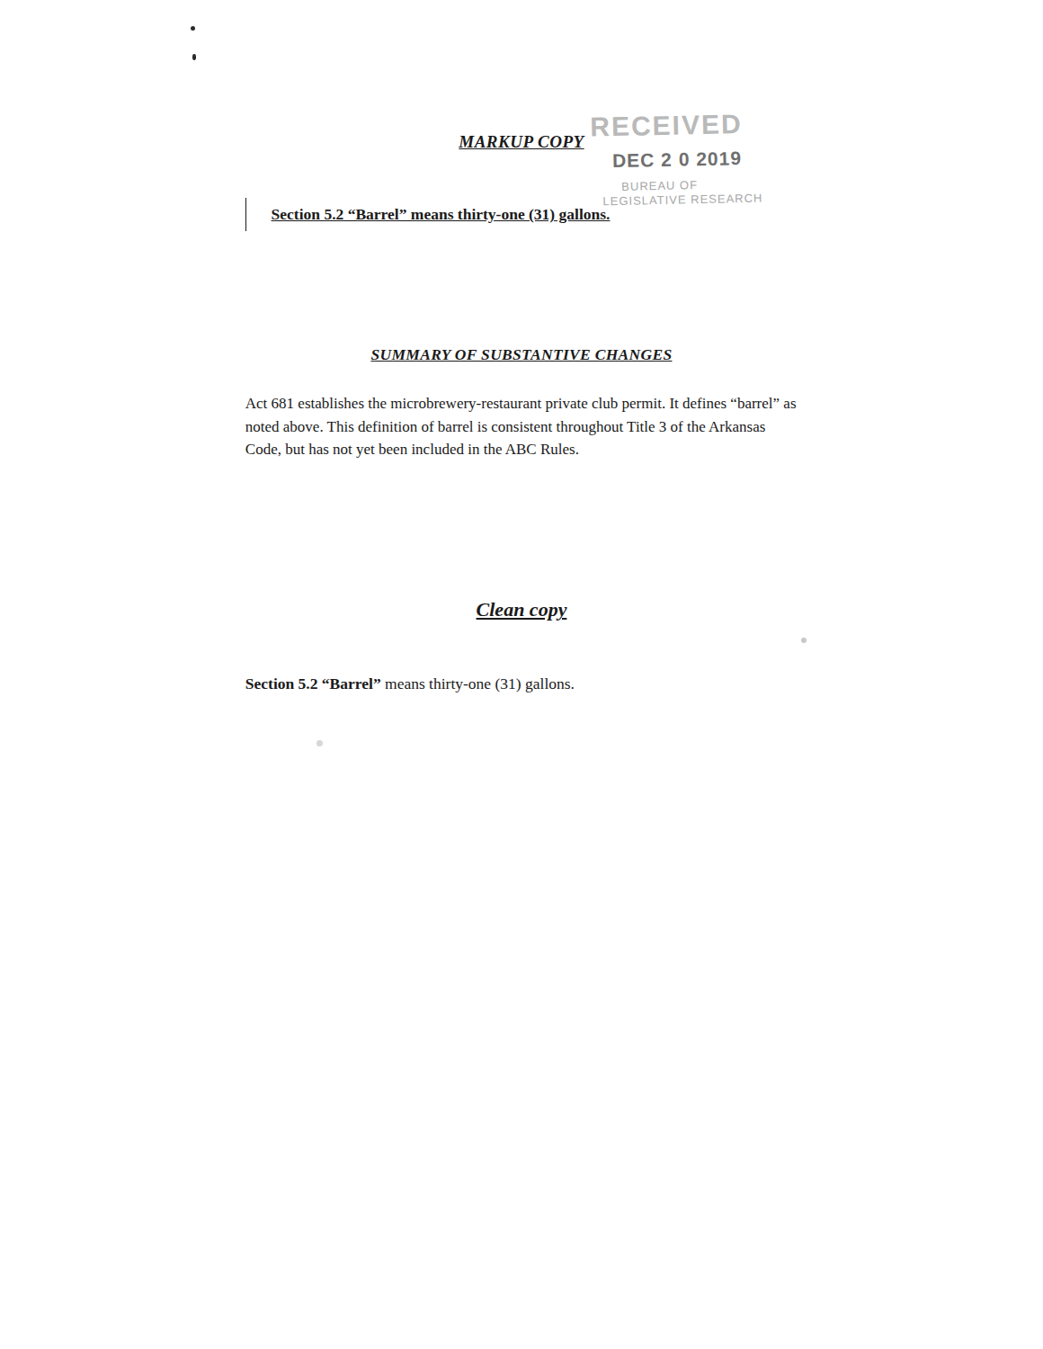MARKUP COPY
RECEIVED
DEC 2 0 2019
BUREAU OF LEGISLATIVE RESEARCH
Section 5.2 “Barrel” means thirty-one (31) gallons.
SUMMARY OF SUBSTANTIVE CHANGES
Act 681 establishes the microbrewery-restaurant private club permit. It defines “barrel” as noted above. This definition of barrel is consistent throughout Title 3 of the Arkansas Code, but has not yet been included in the ABC Rules.
Clean copy
Section 5.2 “Barrel” means thirty-one (31) gallons.